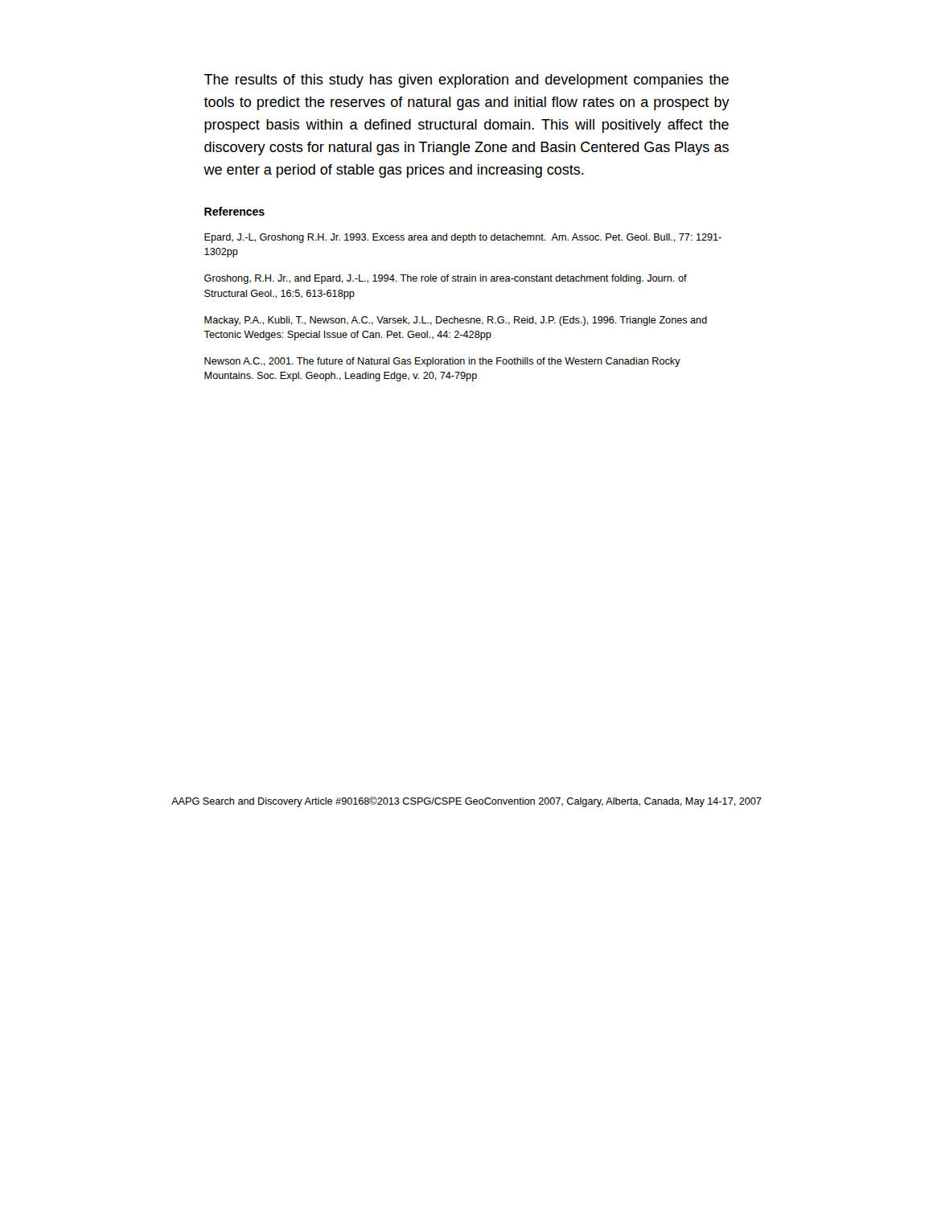The results of this study has given exploration and development companies the tools to predict the reserves of natural gas and initial flow rates on a prospect by prospect basis within a defined structural domain. This will positively affect the discovery costs for natural gas in Triangle Zone and Basin Centered Gas Plays as we enter a period of stable gas prices and increasing costs.
References
Epard, J.-L, Groshong R.H. Jr. 1993. Excess area and depth to detachemnt. Am. Assoc. Pet. Geol. Bull., 77: 1291-1302pp
Groshong, R.H. Jr., and Epard, J.-L., 1994. The role of strain in area-constant detachment folding. Journ. of Structural Geol., 16:5, 613-618pp
Mackay, P.A., Kubli, T., Newson, A.C., Varsek, J.L., Dechesne, R.G., Reid, J.P. (Eds.), 1996. Triangle Zones and Tectonic Wedges: Special Issue of Can. Pet. Geol., 44: 2-428pp
Newson A.C., 2001. The future of Natural Gas Exploration in the Foothills of the Western Canadian Rocky Mountains. Soc. Expl. Geoph., Leading Edge, v. 20, 74-79pp
AAPG Search and Discovery Article #90168©2013 CSPG/CSPE GeoConvention 2007, Calgary, Alberta, Canada, May 14-17, 2007